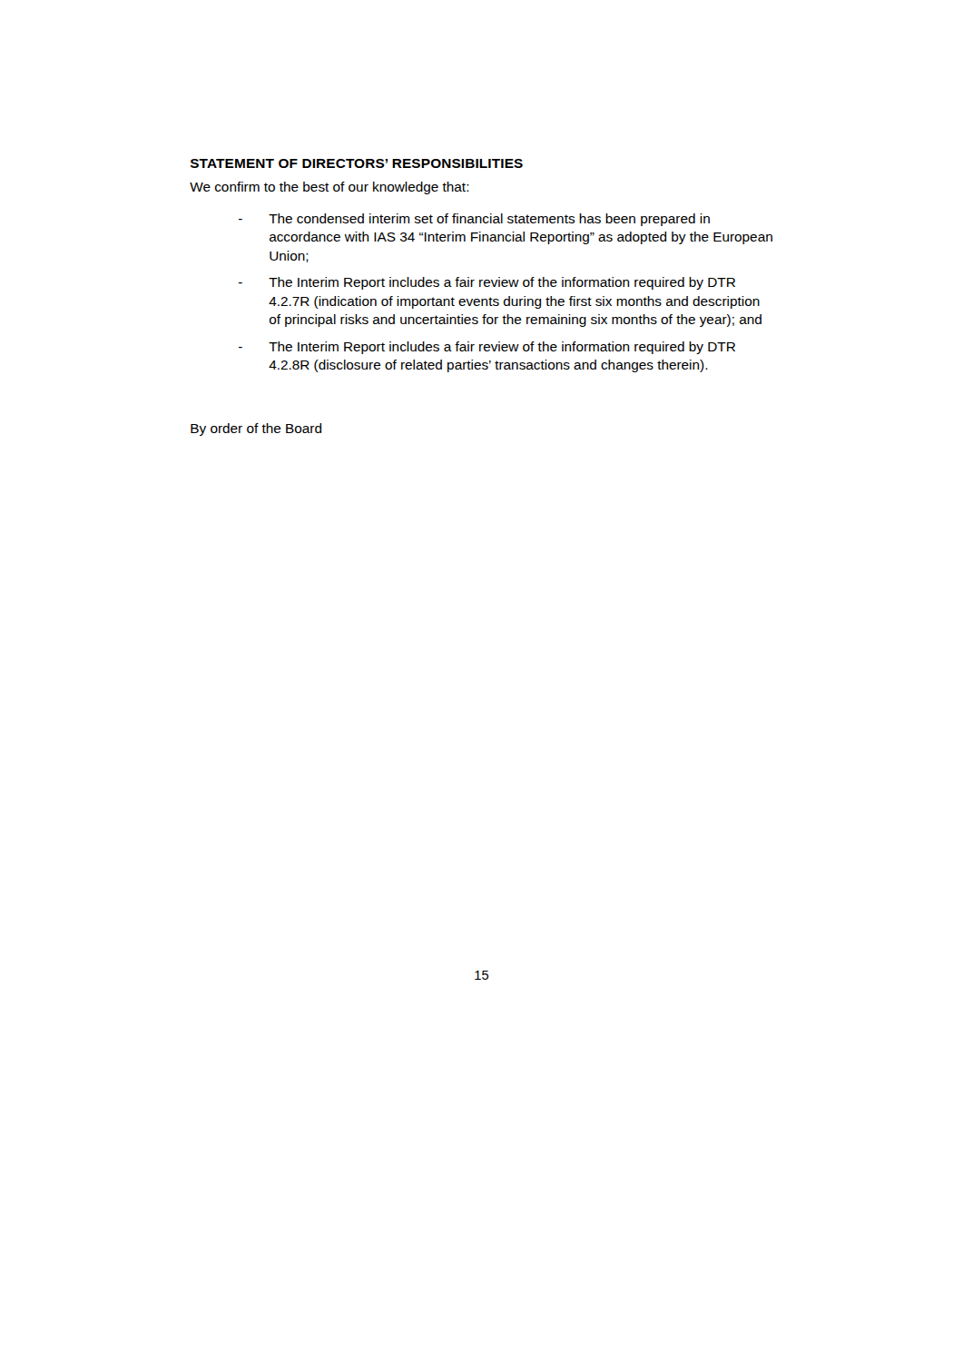STATEMENT OF DIRECTORS’ RESPONSIBILITIES
We confirm to the best of our knowledge that:
The condensed interim set of financial statements has been prepared in accordance with IAS 34 “Interim Financial Reporting” as adopted by the European Union;
The Interim Report includes a fair review of the information required by DTR 4.2.7R (indication of important events during the first six months and description of principal risks and uncertainties for the remaining six months of the year); and
The Interim Report includes a fair review of the information required by DTR 4.2.8R (disclosure of related parties’ transactions and changes therein).
By order of the Board
15